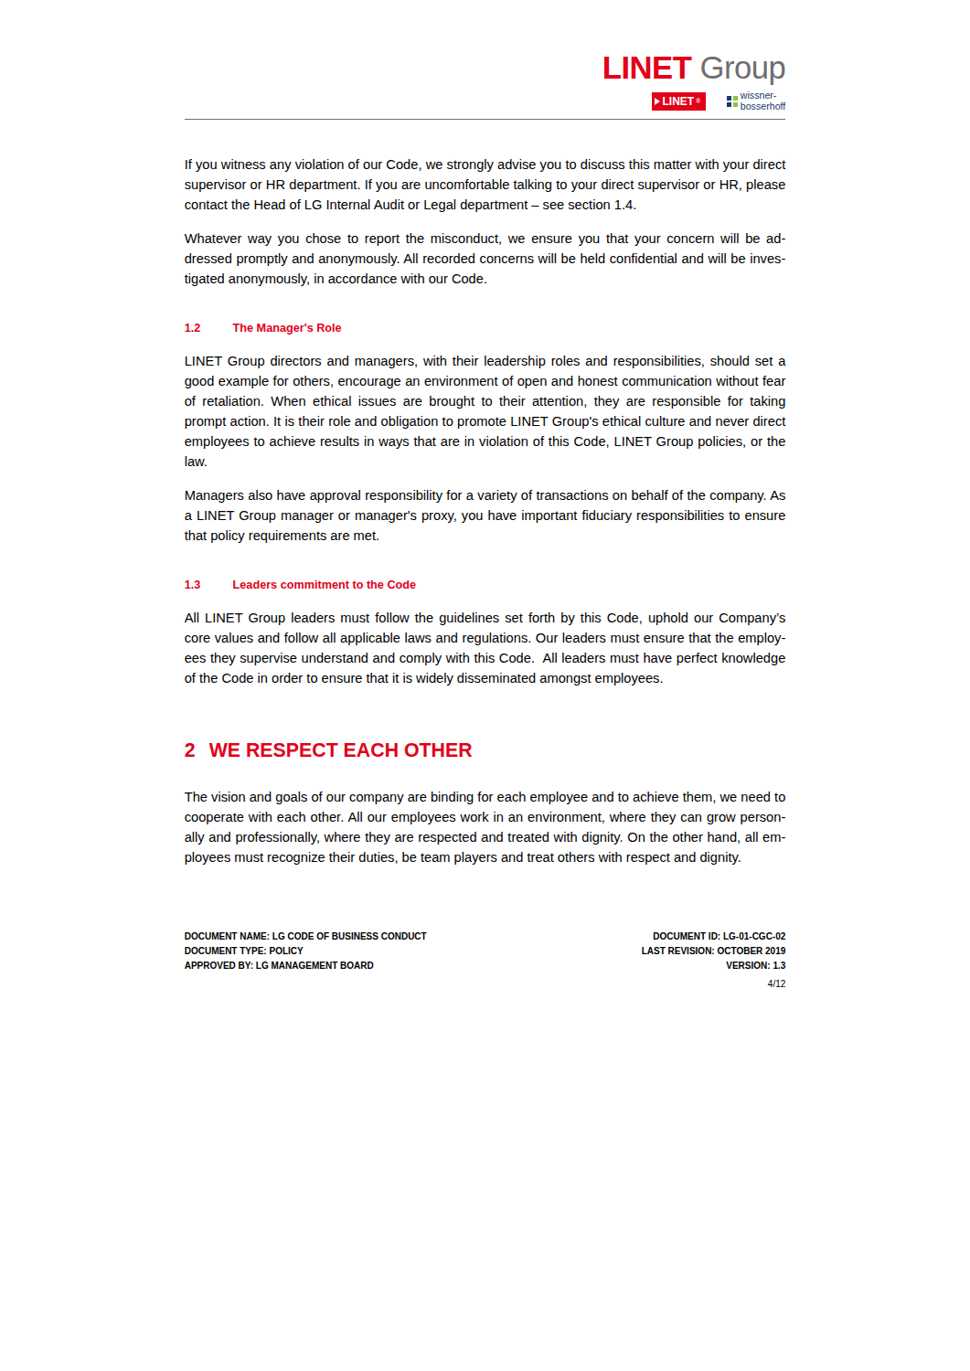LINET Group
LINET® wissner-
bosserhoff
If you witness any violation of our Code, we strongly advise you to discuss this matter with your direct supervisor or HR department. If you are uncomfortable talking to your direct supervisor or HR, please contact the Head of LG Internal Audit or Legal department – see section 1.4.
Whatever way you chose to report the misconduct, we ensure you that your concern will be addressed promptly and anonymously. All recorded concerns will be held confidential and will be investigated anonymously, in accordance with our Code.
1.2 The Manager's Role
LINET Group directors and managers, with their leadership roles and responsibilities, should set a good example for others, encourage an environment of open and honest communication without fear of retaliation. When ethical issues are brought to their attention, they are responsible for taking prompt action. It is their role and obligation to promote LINET Group's ethical culture and never direct employees to achieve results in ways that are in violation of this Code, LINET Group policies, or the law.
Managers also have approval responsibility for a variety of transactions on behalf of the company. As a LINET Group manager or manager's proxy, you have important fiduciary responsibilities to ensure that policy requirements are met.
1.3 Leaders commitment to the Code
All LINET Group leaders must follow the guidelines set forth by this Code, uphold our Company’s core values and follow all applicable laws and regulations. Our leaders must ensure that the employees they supervise understand and comply with this Code. All leaders must have perfect knowledge of the Code in order to ensure that it is widely disseminated amongst employees.
2 WE RESPECT EACH OTHER
The vision and goals of our company are binding for each employee and to achieve them, we need to cooperate with each other. All our employees work in an environment, where they can grow personally and professionally, where they are respected and treated with dignity. On the other hand, all employees must recognize their duties, be team players and treat others with respect and dignity.
DOCUMENT NAME: LG CODE OF BUSINESS CONDUCT DOCUMENT ID: LG-01-CGC-02
DOCUMENT TYPE: POLICY LAST REVISION: OCTOBER 2019
APPROVED BY: LG MANAGEMENT BOARD VERSION: 1.3
4/12